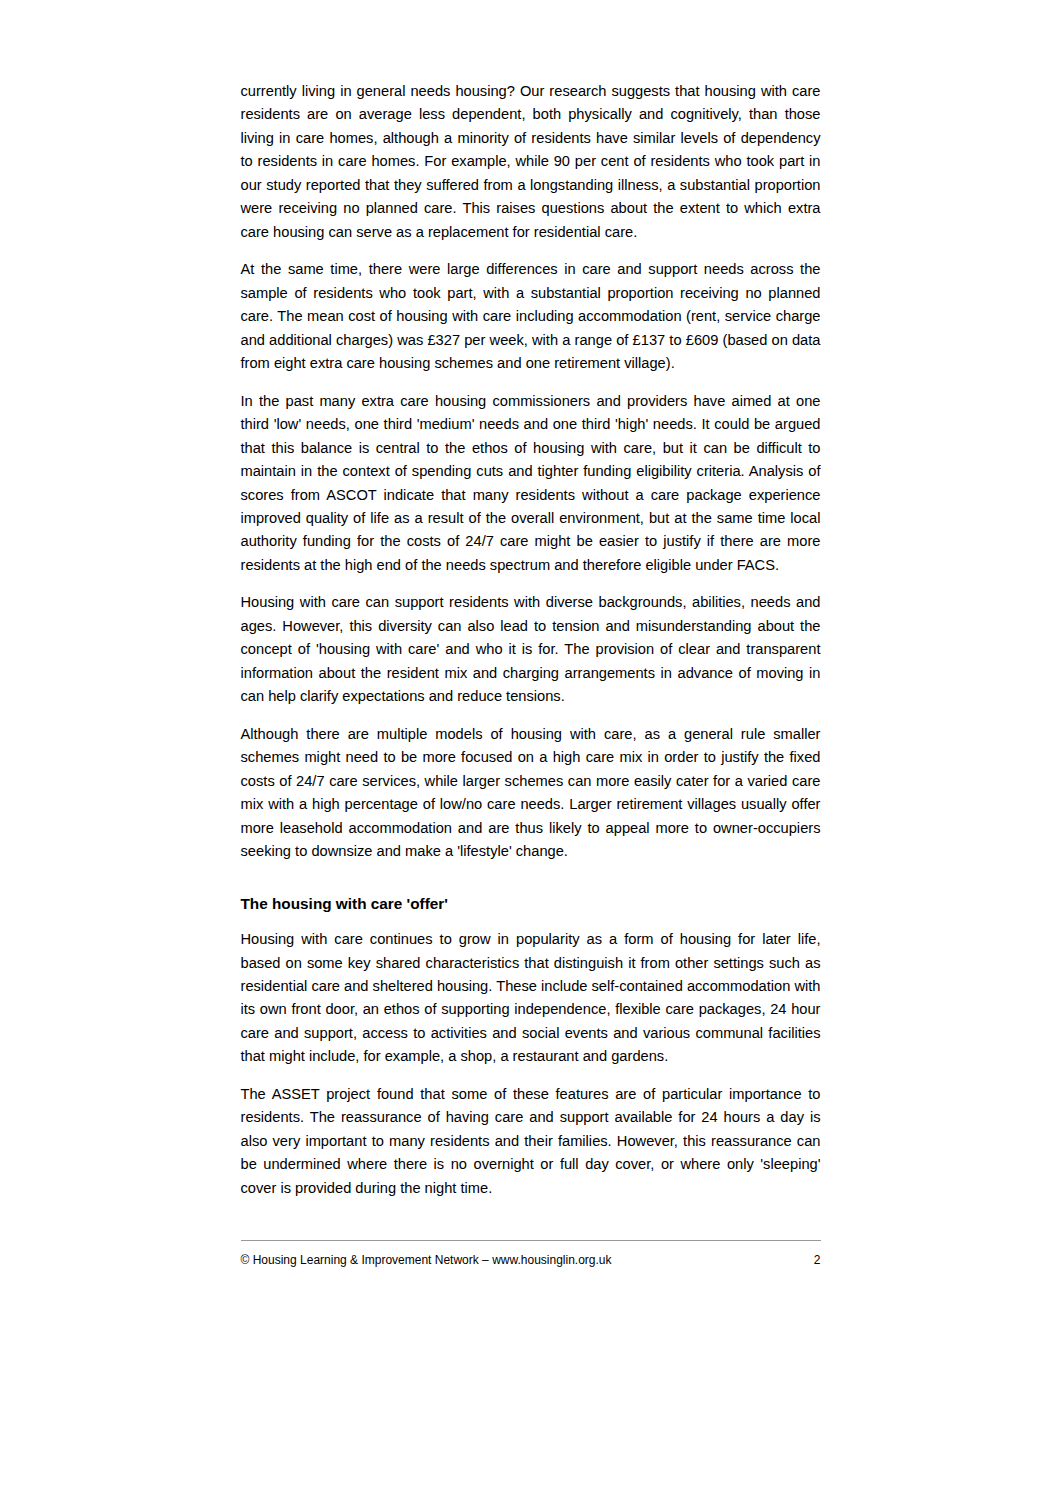currently living in general needs housing? Our research suggests that housing with care residents are on average less dependent, both physically and cognitively, than those living in care homes, although a minority of residents have similar levels of dependency to residents in care homes. For example, while 90 per cent of residents who took part in our study reported that they suffered from a longstanding illness, a substantial proportion were receiving no planned care. This raises questions about the extent to which extra care housing can serve as a replacement for residential care.
At the same time, there were large differences in care and support needs across the sample of residents who took part, with a substantial proportion receiving no planned care. The mean cost of housing with care including accommodation (rent, service charge and additional charges) was £327 per week, with a range of £137 to £609 (based on data from eight extra care housing schemes and one retirement village).
In the past many extra care housing commissioners and providers have aimed at one third 'low' needs, one third 'medium' needs and one third 'high' needs. It could be argued that this balance is central to the ethos of housing with care, but it can be difficult to maintain in the context of spending cuts and tighter funding eligibility criteria. Analysis of scores from ASCOT indicate that many residents without a care package experience improved quality of life as a result of the overall environment, but at the same time local authority funding for the costs of 24/7 care might be easier to justify if there are more residents at the high end of the needs spectrum and therefore eligible under FACS.
Housing with care can support residents with diverse backgrounds, abilities, needs and ages. However, this diversity can also lead to tension and misunderstanding about the concept of 'housing with care' and who it is for. The provision of clear and transparent information about the resident mix and charging arrangements in advance of moving in can help clarify expectations and reduce tensions.
Although there are multiple models of housing with care, as a general rule smaller schemes might need to be more focused on a high care mix in order to justify the fixed costs of 24/7 care services, while larger schemes can more easily cater for a varied care mix with a high percentage of low/no care needs. Larger retirement villages usually offer more leasehold accommodation and are thus likely to appeal more to owner-occupiers seeking to downsize and make a 'lifestyle' change.
The housing with care 'offer'
Housing with care continues to grow in popularity as a form of housing for later life, based on some key shared characteristics that distinguish it from other settings such as residential care and sheltered housing. These include self-contained accommodation with its own front door, an ethos of supporting independence, flexible care packages, 24 hour care and support, access to activities and social events and various communal facilities that might include, for example, a shop, a restaurant and gardens.
The ASSET project found that some of these features are of particular importance to residents. The reassurance of having care and support available for 24 hours a day is also very important to many residents and their families. However, this reassurance can be undermined where there is no overnight or full day cover, or where only 'sleeping' cover is provided during the night time.
© Housing Learning & Improvement Network – www.housinglin.org.uk 2